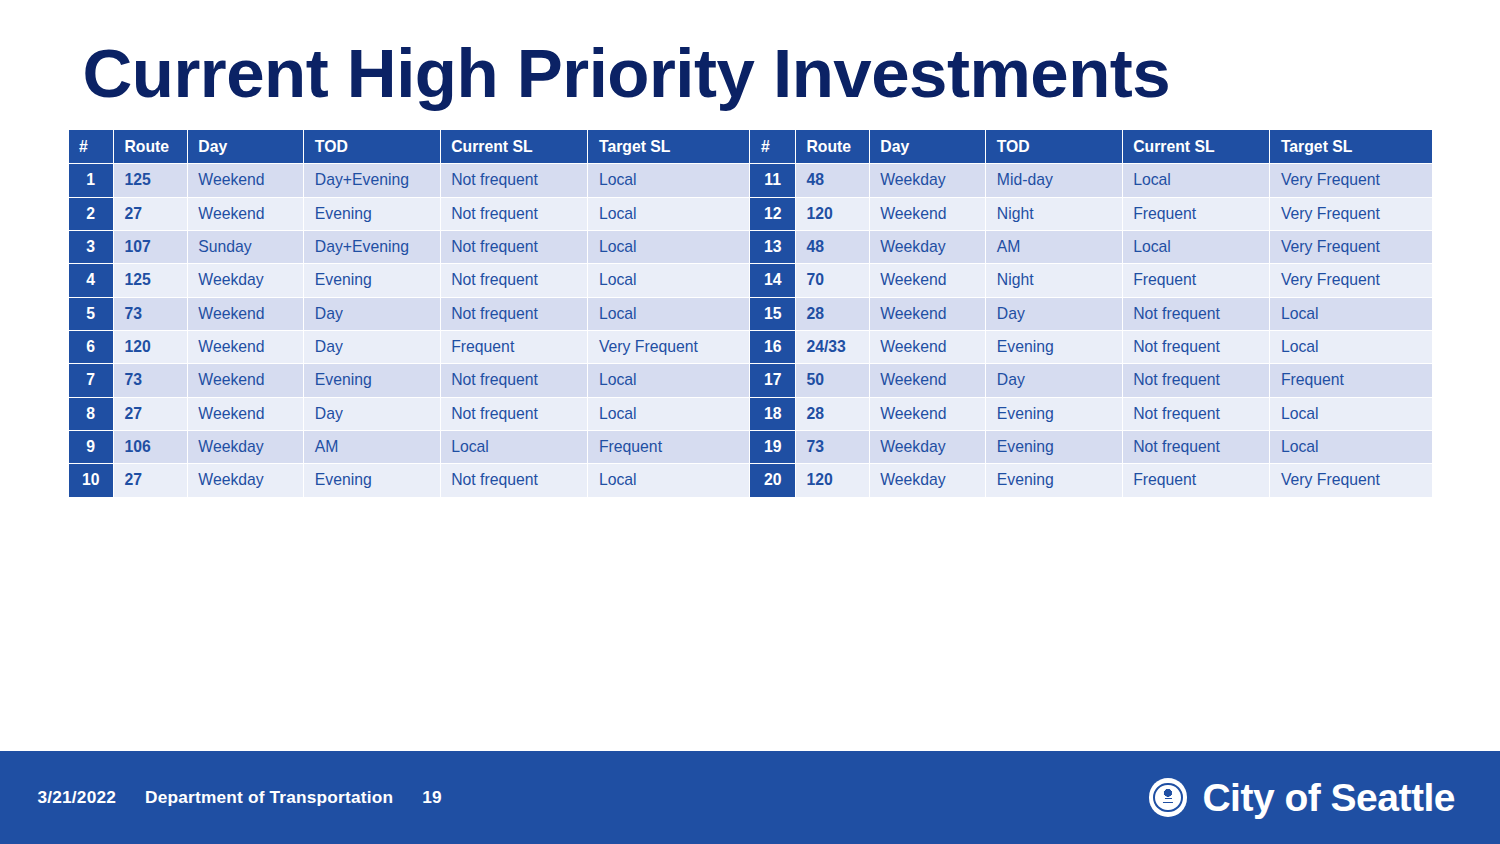Current High Priority Investments
| # | Route | Day | TOD | Current SL | Target SL | # | Route | Day | TOD | Current SL | Target SL |
| --- | --- | --- | --- | --- | --- | --- | --- | --- | --- | --- | --- |
| 1 | 125 | Weekend | Day+Evening | Not frequent | Local | 11 | 48 | Weekday | Mid-day | Local | Very Frequent |
| 2 | 27 | Weekend | Evening | Not frequent | Local | 12 | 120 | Weekend | Night | Frequent | Very Frequent |
| 3 | 107 | Sunday | Day+Evening | Not frequent | Local | 13 | 48 | Weekday | AM | Local | Very Frequent |
| 4 | 125 | Weekday | Evening | Not frequent | Local | 14 | 70 | Weekend | Night | Frequent | Very Frequent |
| 5 | 73 | Weekend | Day | Not frequent | Local | 15 | 28 | Weekend | Day | Not frequent | Local |
| 6 | 120 | Weekend | Day | Frequent | Very Frequent | 16 | 24/33 | Weekend | Evening | Not frequent | Local |
| 7 | 73 | Weekend | Evening | Not frequent | Local | 17 | 50 | Weekend | Day | Not frequent | Frequent |
| 8 | 27 | Weekend | Day | Not frequent | Local | 18 | 28 | Weekend | Evening | Not frequent | Local |
| 9 | 106 | Weekday | AM | Local | Frequent | 19 | 73 | Weekday | Evening | Not frequent | Local |
| 10 | 27 | Weekday | Evening | Not frequent | Local | 20 | 120 | Weekday | Evening | Frequent | Very Frequent |
3/21/2022 Department of Transportation 19
City of Seattle